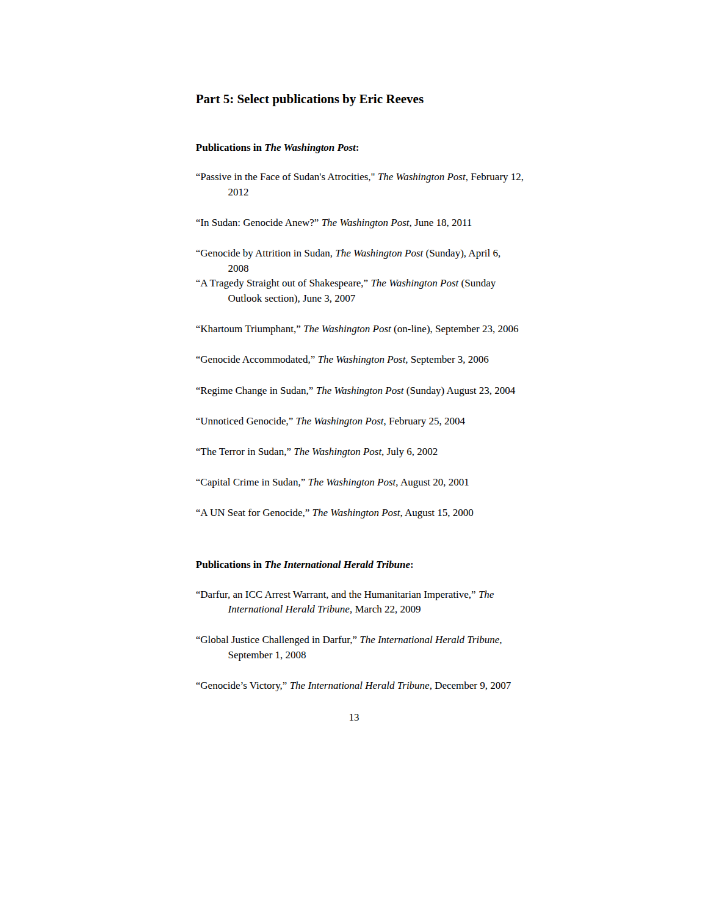Part 5: Select publications by Eric Reeves
Publications in The Washington Post:
“Passive in the Face of Sudan's Atrocities," The Washington Post, February 12, 2012
“In Sudan: Genocide Anew?” The Washington Post, June 18, 2011
“Genocide by Attrition in Sudan, The Washington Post (Sunday), April 6, 2008
“A Tragedy Straight out of Shakespeare,” The Washington Post (Sunday Outlook section), June 3, 2007
“Khartoum Triumphant,” The Washington Post (on-line), September 23, 2006
“Genocide Accommodated,” The Washington Post, September 3, 2006
“Regime Change in Sudan,” The Washington Post (Sunday) August 23, 2004
“Unnoticed Genocide,” The Washington Post, February 25, 2004
“The Terror in Sudan,” The Washington Post, July 6, 2002
“Capital Crime in Sudan,” The Washington Post, August 20, 2001
“A UN Seat for Genocide,” The Washington Post, August 15, 2000
Publications in The International Herald Tribune:
“Darfur, an ICC Arrest Warrant, and the Humanitarian Imperative,” The International Herald Tribune, March 22, 2009
“Global Justice Challenged in Darfur,” The International Herald Tribune, September 1, 2008
“Genocide’s Victory,” The International Herald Tribune, December 9, 2007
13